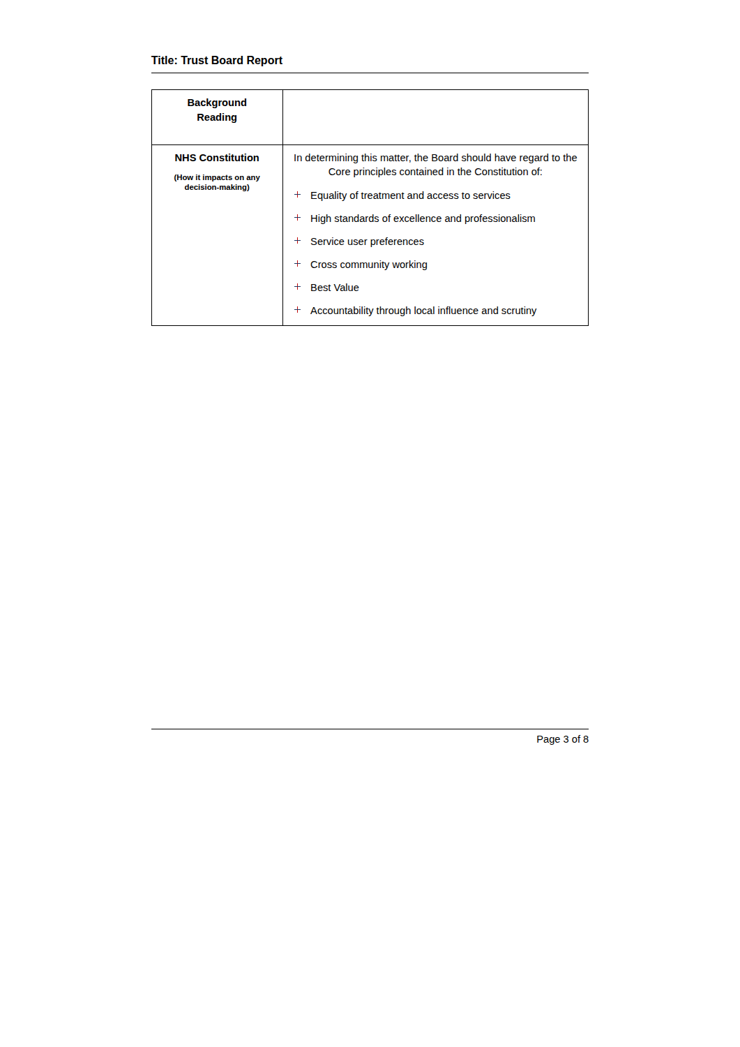Title: Trust Board Report
| Background Reading | |
| NHS Constitution (How it impacts on any decision-making) | In determining this matter, the Board should have regard to the Core principles contained in the Constitution of: Equality of treatment and access to services High standards of excellence and professionalism Service user preferences Cross community working Best Value Accountability through local influence and scrutiny |
Page 3 of 8